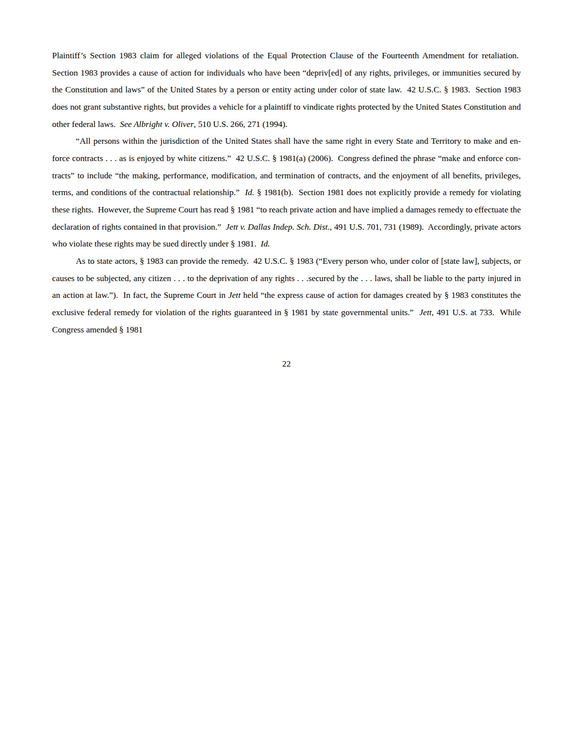Plaintiff’s Section 1983 claim for alleged violations of the Equal Protection Clause of the Fourteenth Amendment for retaliation. Section 1983 provides a cause of action for individuals who have been “depriv[ed] of any rights, privileges, or immunities secured by the Constitution and laws” of the United States by a person or entity acting under color of state law. 42 U.S.C. § 1983. Section 1983 does not grant substantive rights, but provides a vehicle for a plaintiff to vindicate rights protected by the United States Constitution and other federal laws. See Albright v. Oliver, 510 U.S. 266, 271 (1994).
“All persons within the jurisdiction of the United States shall have the same right in every State and Territory to make and enforce contracts . . . as is enjoyed by white citizens.” 42 U.S.C. § 1981(a) (2006). Congress defined the phrase “make and enforce contracts” to include “the making, performance, modification, and termination of contracts, and the enjoyment of all benefits, privileges, terms, and conditions of the contractual relationship.” Id. § 1981(b). Section 1981 does not explicitly provide a remedy for violating these rights. However, the Supreme Court has read § 1981 “to reach private action and have implied a damages remedy to effectuate the declaration of rights contained in that provision.” Jett v. Dallas Indep. Sch. Dist., 491 U.S. 701, 731 (1989). Accordingly, private actors who violate these rights may be sued directly under § 1981. Id.
As to state actors, § 1983 can provide the remedy. 42 U.S.C. § 1983 (“Every person who, under color of [state law], subjects, or causes to be subjected, any citizen . . . to the deprivation of any rights . . .secured by the . . . laws, shall be liable to the party injured in an action at law.”). In fact, the Supreme Court in Jett held “the express cause of action for damages created by § 1983 constitutes the exclusive federal remedy for violation of the rights guaranteed in § 1981 by state governmental units.” Jett, 491 U.S. at 733. While Congress amended § 1981
22